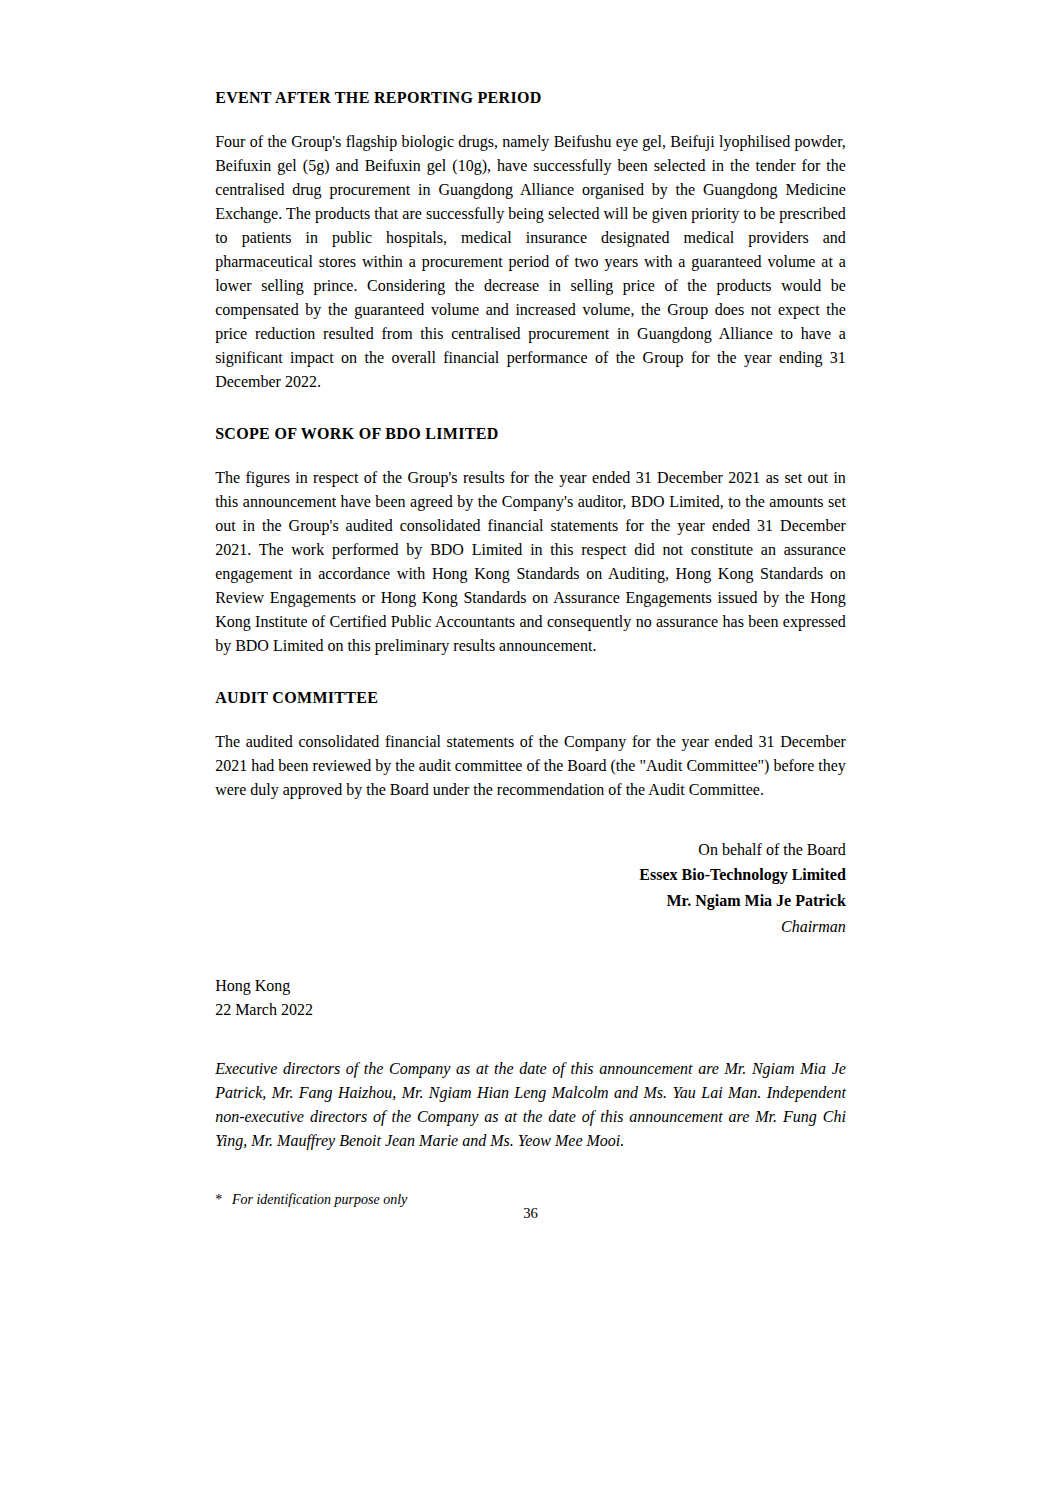EVENT AFTER THE REPORTING PERIOD
Four of the Group's flagship biologic drugs, namely Beifushu eye gel, Beifuji lyophilised powder, Beifuxin gel (5g) and Beifuxin gel (10g), have successfully been selected in the tender for the centralised drug procurement in Guangdong Alliance organised by the Guangdong Medicine Exchange. The products that are successfully being selected will be given priority to be prescribed to patients in public hospitals, medical insurance designated medical providers and pharmaceutical stores within a procurement period of two years with a guaranteed volume at a lower selling prince. Considering the decrease in selling price of the products would be compensated by the guaranteed volume and increased volume, the Group does not expect the price reduction resulted from this centralised procurement in Guangdong Alliance to have a significant impact on the overall financial performance of the Group for the year ending 31 December 2022.
SCOPE OF WORK OF BDO LIMITED
The figures in respect of the Group's results for the year ended 31 December 2021 as set out in this announcement have been agreed by the Company's auditor, BDO Limited, to the amounts set out in the Group's audited consolidated financial statements for the year ended 31 December 2021. The work performed by BDO Limited in this respect did not constitute an assurance engagement in accordance with Hong Kong Standards on Auditing, Hong Kong Standards on Review Engagements or Hong Kong Standards on Assurance Engagements issued by the Hong Kong Institute of Certified Public Accountants and consequently no assurance has been expressed by BDO Limited on this preliminary results announcement.
AUDIT COMMITTEE
The audited consolidated financial statements of the Company for the year ended 31 December 2021 had been reviewed by the audit committee of the Board (the "Audit Committee") before they were duly approved by the Board under the recommendation of the Audit Committee.
On behalf of the Board Essex Bio-Technology Limited Mr. Ngiam Mia Je Patrick Chairman
Hong Kong 22 March 2022
Executive directors of the Company as at the date of this announcement are Mr. Ngiam Mia Je Patrick, Mr. Fang Haizhou, Mr. Ngiam Hian Leng Malcolm and Ms. Yau Lai Man. Independent non-executive directors of the Company as at the date of this announcement are Mr. Fung Chi Ying, Mr. Mauffrey Benoit Jean Marie and Ms. Yeow Mee Mooi.
*For identification purpose only
36